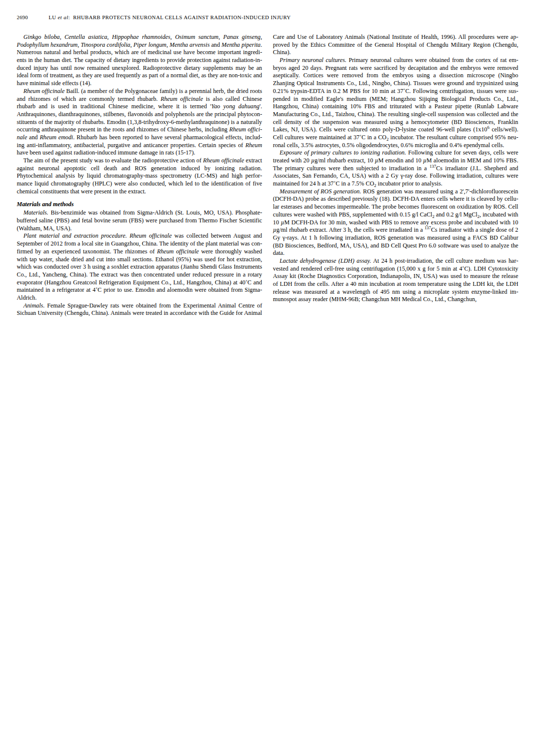2690 LU et al: RHUBARB PROTECTS NEURONAL CELLS AGAINST RADIATION-INDUCED INJURY
Ginkgo biloba, Centella asiatica, Hippophae rhamnoides, Osimum sanctum, Panax ginseng, Podophyllum hexandrum, Tinospora cordifolia, Piper longum, Mentha arvensis and Mentha piperita. Numerous natural and herbal products, which are of medicinal use have become important ingredients in the human diet. The capacity of dietary ingredients to provide protection against radiation-induced injury has until now remained unexplored. Radioprotective dietary supplements may be an ideal form of treatment, as they are used frequently as part of a normal diet, as they are non-toxic and have minimal side effects (14).
Rheum officinale Baill. (a member of the Polygonaceae family) is a perennial herb, the dried roots and rhizomes of which are commonly termed rhubarb. Rheum officinale is also called Chinese rhubarb and is used in traditional Chinese medicine, where it is termed 'Yao yong dahuang'. Anthraquinones, dianthraquinones, stilbenes, flavonoids and polyphenols are the principal phytoconstituents of the majority of rhubarbs. Emodin (1,3,8-trihydroxy-6-methylanthraquinone) is a naturally occurring anthraquinone present in the roots and rhizomes of Chinese herbs, including Rheum officinale and Rheum emodi. Rhubarb has been reported to have several pharmacological effects, including anti-inflammatory, antibacterial, purgative and anticancer properties. Certain species of Rheum have been used against radiation-induced immune damage in rats (15-17).
The aim of the present study was to evaluate the radioprotective action of Rheum officinale extract against neuronal apoptotic cell death and ROS generation induced by ionizing radiation. Phytochemical analysis by liquid chromatography-mass spectrometry (LC-MS) and high performance liquid chromatography (HPLC) were also conducted, which led to the identification of five chemical constituents that were present in the extract.
Materials and methods
Materials. Bis-benzimide was obtained from Sigma-Aldrich (St. Louis, MO, USA). Phosphate-buffered saline (PBS) and fetal bovine serum (FBS) were purchased from Thermo Fischer Scientific (Waltham, MA, USA).
Plant material and extraction procedure. Rheum officinale was collected between August and September of 2012 from a local site in Guangzhou, China. The identity of the plant material was confirmed by an experienced taxonomist. The rhizomes of Rheum officinale were thoroughly washed with tap water, shade dried and cut into small sections. Ethanol (95%) was used for hot extraction, which was conducted over 3 h using a soxhlet extraction apparatus (Jianhu Shendi Glass Instruments Co., Ltd., Yancheng, China). The extract was then concentrated under reduced pressure in a rotary evaporator (Hangzhou Greatcool Refrigeration Equipment Co., Ltd., Hangzhou, China) at 40˚C and maintained in a refrigerator at 4˚C prior to use. Emodin and aloemodin were obtained from Sigma-Aldrich.
Animals. Female Sprague-Dawley rats were obtained from the Experimental Animal Centre of Sichuan University (Chengdu, China). Animals were treated in accordance with the Guide for Animal Care and Use of Laboratory Animals (National Institute of Health, 1996). All procedures were approved by the Ethics Committee of the General Hospital of Chengdu Military Region (Chengdu, China).
Primary neuronal cultures. Primary neuronal cultures were obtained from the cortex of rat embryos aged 20 days. Pregnant rats were sacrificed by decapitation and the embryos were removed aseptically. Cortices were removed from the embryos using a dissection microscope (Ningbo Zhanjing Optical Instruments Co., Ltd., Ningbo, China). Tissues were ground and trypsinized using 0.21% trypsin-EDTA in 0.2 M PBS for 10 min at 37˚C. Following centrifugation, tissues were suspended in modified Eagle's medium (MEM; Hangzhou Sijiqing Biological Products Co., Ltd., Hangzhou, China) containing 10% FBS and triturated with a Pasteur pipette (Runlab Labware Manufacturing Co., Ltd., Taizhou, China). The resulting single-cell suspension was collected and the cell density of the suspension was measured using a hemocytometer (BD Biosciences, Franklin Lakes, NJ, USA). Cells were cultured onto poly-D-lysine coated 96-well plates (1x106 cells/well). Cell cultures were maintained at 37˚C in a CO2 incubator. The resultant culture comprised 95% neuronal cells, 3.5% astrocytes, 0.5% oligodendrocytes, 0.6% microglia and 0.4% ependymal cells.
Exposure of primary cultures to ionizing radiation. Following culture for seven days, cells were treated with 20 µg/ml rhubarb extract, 10 µ M emodin and 10 µ M aloemodin in MEM and 10% FBS. The primary cultures were then subjected to irradiation in a 137Cs irradiator (J.L. Shepherd and Associates, San Fernando, CA, USA) with a 2 Gy γ-ray dose. Following irradiation, cultures were maintained for 24 h at 37˚C in a 7.5% CO2 incubator prior to analysis.
Measurement of ROS generation. ROS generation was measured using a 2',7'-dichlorofluorescein (DCFH-DA) probe as described previously (18). DCFH-DA enters cells where it is cleaved by cellular esterases and becomes impermeable. The probe becomes fluorescent on oxidization by ROS. Cell cultures were washed with PBS, supplemented with 0.15 g/l CaCl2 and 0.2 g/l MgCl2, incubated with 10 µ M DCFH-DA for 30 min, washed with PBS to remove any excess probe and incubated with 10 µg/ml rhubarb extract. After 3 h, the cells were irradiated in a 137Cs irradiator with a single dose of 2 Gy γ-rays. At 1 h following irradiation, ROS generation was measured using a FACS BD Calibur (BD Biosciences, Bedford, MA, USA), and BD Cell Quest Pro 6.0 software was used to analyze the data.
Lactate dehydrogenase (LDH) assay. At 24 h post-irradiation, the cell culture medium was harvested and rendered cell-free using centrifugation (15,000 x g for 5 min at 4˚C). LDH Cytotoxicity Assay kit (Roche Diagnostics Corporation, Indianapolis, IN, USA) was used to measure the release of LDH from the cells. After a 40 min incubation at room temperature using the LDH kit, the LDH release was measured at a wavelength of 495 nm using a microplate system enzyme-linked immunospot assay reader (MHM-96B; Changchun MH Medical Co., Ltd., Changchun,